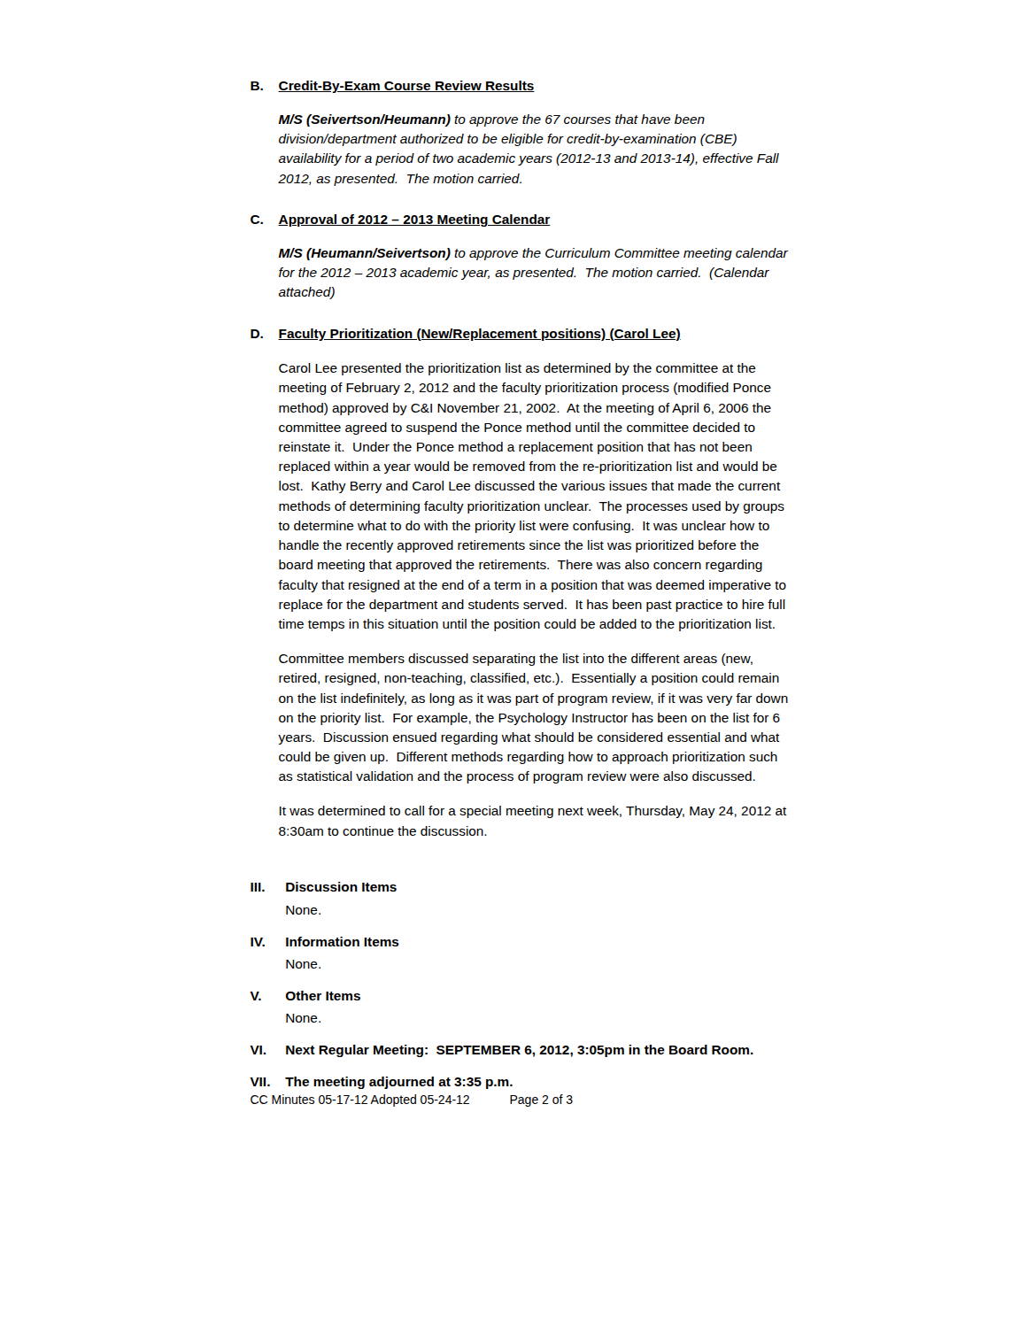B.
Credit-By-Exam Course Review Results
M/S (Seivertson/Heumann) to approve the 67 courses that have been division/department authorized to be eligible for credit-by-examination (CBE) availability for a period of two academic years (2012-13 and 2013-14), effective Fall 2012, as presented. The motion carried.
C.
Approval of 2012 – 2013 Meeting Calendar
M/S (Heumann/Seivertson) to approve the Curriculum Committee meeting calendar for the 2012 – 2013 academic year, as presented. The motion carried. (Calendar attached)
D.
Faculty Prioritization (New/Replacement positions) (Carol Lee)
Carol Lee presented the prioritization list as determined by the committee at the meeting of February 2, 2012 and the faculty prioritization process (modified Ponce method) approved by C&I November 21, 2002. At the meeting of April 6, 2006 the committee agreed to suspend the Ponce method until the committee decided to reinstate it. Under the Ponce method a replacement position that has not been replaced within a year would be removed from the re-prioritization list and would be lost. Kathy Berry and Carol Lee discussed the various issues that made the current methods of determining faculty prioritization unclear. The processes used by groups to determine what to do with the priority list were confusing. It was unclear how to handle the recently approved retirements since the list was prioritized before the board meeting that approved the retirements. There was also concern regarding faculty that resigned at the end of a term in a position that was deemed imperative to replace for the department and students served. It has been past practice to hire full time temps in this situation until the position could be added to the prioritization list.
Committee members discussed separating the list into the different areas (new, retired, resigned, non-teaching, classified, etc.). Essentially a position could remain on the list indefinitely, as long as it was part of program review, if it was very far down on the priority list. For example, the Psychology Instructor has been on the list for 6 years. Discussion ensued regarding what should be considered essential and what could be given up. Different methods regarding how to approach prioritization such as statistical validation and the process of program review were also discussed.
It was determined to call for a special meeting next week, Thursday, May 24, 2012 at 8:30am to continue the discussion.
III.
Discussion Items
None.
IV.
Information Items
None.
V.
Other Items
None.
VI.
Next Regular Meeting: SEPTEMBER 6, 2012, 3:05pm in the Board Room.
VII.
The meeting adjourned at 3:35 p.m.
CC Minutes 05-17-12 Adopted 05-24-12
Page 2 of 3